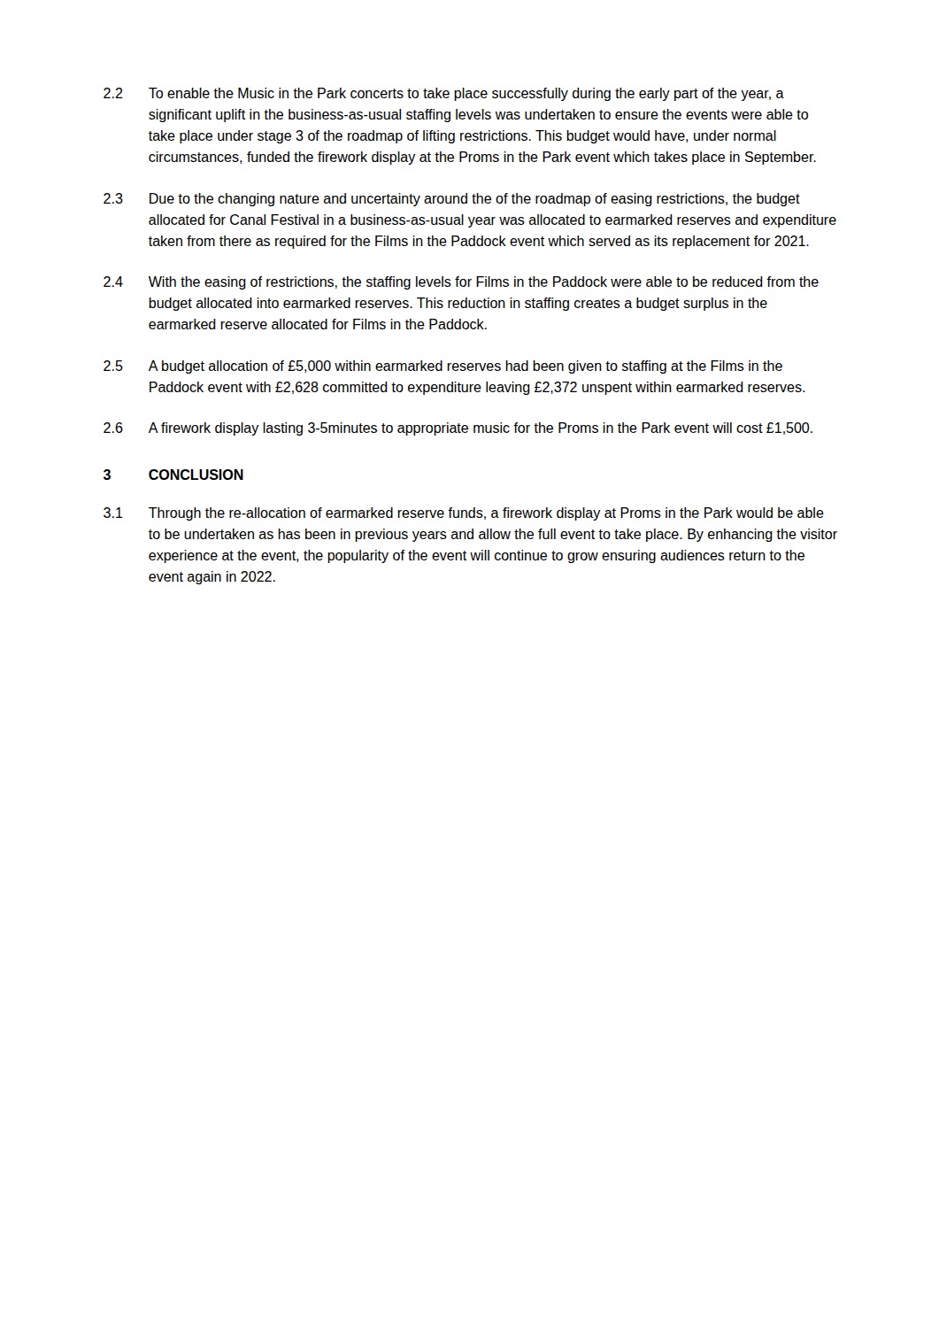2.2
To enable the Music in the Park concerts to take place successfully during the early part of the year, a significant uplift in the business-as-usual staffing levels was undertaken to ensure the events were able to take place under stage 3 of the roadmap of lifting restrictions. This budget would have, under normal circumstances, funded the firework display at the Proms in the Park event which takes place in September.
2.3
Due to the changing nature and uncertainty around the of the roadmap of easing restrictions, the budget allocated for Canal Festival in a business-as-usual year was allocated to earmarked reserves and expenditure taken from there as required for the Films in the Paddock event which served as its replacement for 2021.
2.4
With the easing of restrictions, the staffing levels for Films in the Paddock were able to be reduced from the budget allocated into earmarked reserves. This reduction in staffing creates a budget surplus in the earmarked reserve allocated for Films in the Paddock.
2.5
A budget allocation of £5,000 within earmarked reserves had been given to staffing at the Films in the Paddock event with £2,628 committed to expenditure leaving £2,372 unspent within earmarked reserves.
2.6
A firework display lasting 3-5minutes to appropriate music for the Proms in the Park event will cost £1,500.
3 CONCLUSION
3.1
Through the re-allocation of earmarked reserve funds, a firework display at Proms in the Park would be able to be undertaken as has been in previous years and allow the full event to take place. By enhancing the visitor experience at the event, the popularity of the event will continue to grow ensuring audiences return to the event again in 2022.